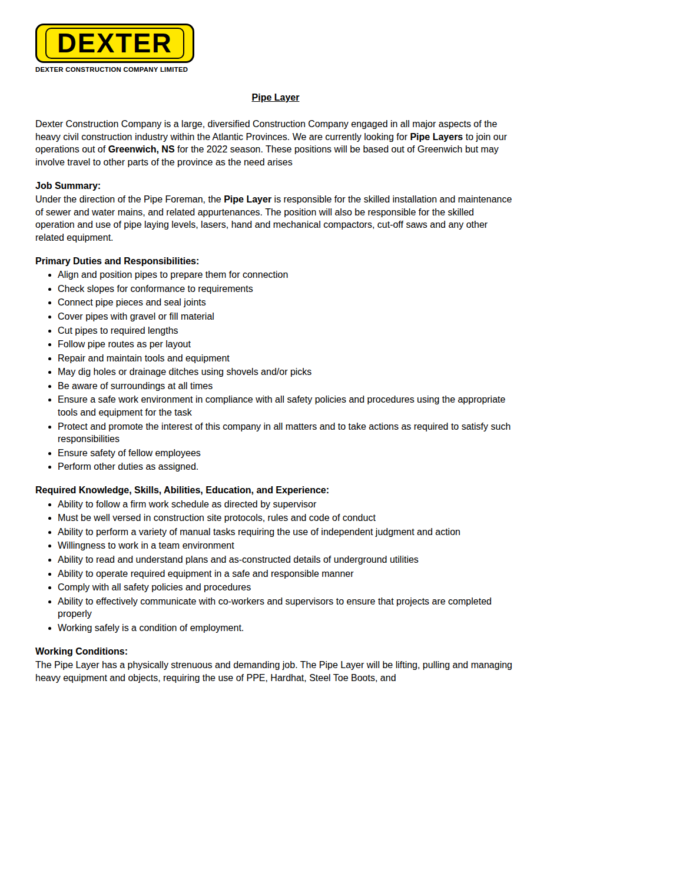DEXTER
DEXTER CONSTRUCTION COMPANY LIMITED
Pipe Layer
Dexter Construction Company is a large, diversified Construction Company engaged in all major aspects of the heavy civil construction industry within the Atlantic Provinces. We are currently looking for Pipe Layers to join our operations out of Greenwich, NS for the 2022 season. These positions will be based out of Greenwich but may involve travel to other parts of the province as the need arises
Job Summary:
Under the direction of the Pipe Foreman, the Pipe Layer is responsible for the skilled installation and maintenance of sewer and water mains, and related appurtenances. The position will also be responsible for the skilled operation and use of pipe laying levels, lasers, hand and mechanical compactors, cut-off saws and any other related equipment.
Primary Duties and Responsibilities:
Align and position pipes to prepare them for connection
Check slopes for conformance to requirements
Connect pipe pieces and seal joints
Cover pipes with gravel or fill material
Cut pipes to required lengths
Follow pipe routes as per layout
Repair and maintain tools and equipment
May dig holes or drainage ditches using shovels and/or picks
Be aware of surroundings at all times
Ensure a safe work environment in compliance with all safety policies and procedures using the appropriate tools and equipment for the task
Protect and promote the interest of this company in all matters and to take actions as required to satisfy such responsibilities
Ensure safety of fellow employees
Perform other duties as assigned.
Required Knowledge, Skills, Abilities, Education, and Experience:
Ability to follow a firm work schedule as directed by supervisor
Must be well versed in construction site protocols, rules and code of conduct
Ability to perform a variety of manual tasks requiring the use of independent judgment and action
Willingness to work in a team environment
Ability to read and understand plans and as-constructed details of underground utilities
Ability to operate required equipment in a safe and responsible manner
Comply with all safety policies and procedures
Ability to effectively communicate with co-workers and supervisors to ensure that projects are completed properly
Working safely is a condition of employment.
Working Conditions:
The Pipe Layer has a physically strenuous and demanding job. The Pipe Layer will be lifting, pulling and managing heavy equipment and objects, requiring the use of PPE, Hardhat, Steel Toe Boots, and